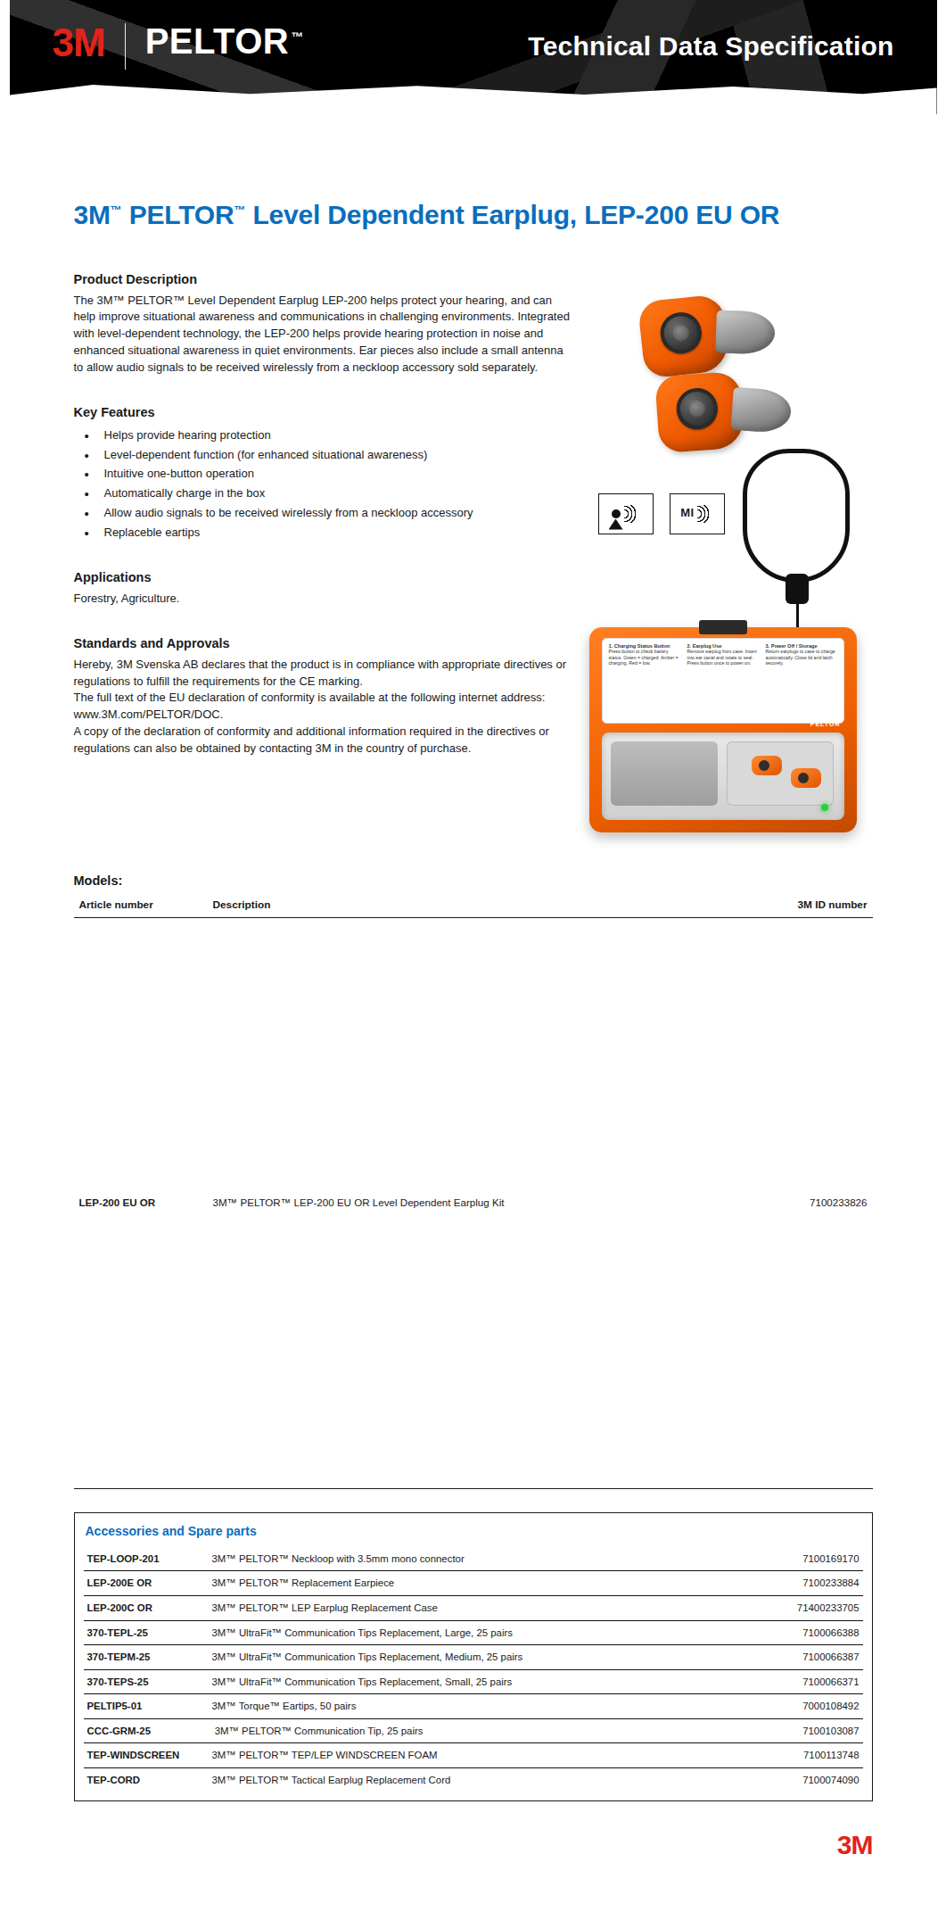3M
PELTOR™
Technical Data Specification
3M™ PELTOR™ Level Dependent Earplug, LEP-200 EU OR
Product Description
The 3M™ PELTOR™ Level Dependent Earplug LEP-200 helps protect your hearing, and can help improve situational awareness and communications in challenging environments. Integrated with level-dependent technology, the LEP-200 helps provide hearing protection in noise and enhanced situational awareness in quiet environments. Ear pieces also include a small antenna to allow audio signals to be received wirelessly from a neckloop accessory sold separately.
Key Features
Helps provide hearing protection
Level-dependent function (for enhanced situational awareness)
Intuitive one-button operation
Automatically charge in the box
Allow audio signals to be received wirelessly from a neckloop accessory
Replaceble eartips
Applications
Forestry, Agriculture.
Standards and Approvals
Hereby, 3M Svenska AB declares that the product is in compliance with appropriate directives or regulations to fulfill the requirements for the CE marking.
The full text of the EU declaration of conformity is available at the following internet address: www.3M.com/PELTOR/DOC.
A copy of the declaration of conformity and additional information required in the directives or regulations can also be obtained by contacting 3M in the country of purchase.
MI
1. Charging Status Button Press button to check battery status. Green = charged. Amber = charging. Red = low. 2. Earplug Use Remove earplug from case. Insert into ear canal and rotate to seal. Press button once to power on. 3. Power Off / Storage Return earplugs to case to charge automatically. Close lid and latch securely.
PELTOR
Models:
| Article number | Description | 3M ID number |
| --- | --- | --- |
| LEP-200 EU OR | 3M™ PELTOR™ LEP-200 EU OR Level Dependent Earplug Kit | 7100233826 |
Accessories and Spare parts
| TEP-LOOP-201 | 3M™ PELTOR™ Neckloop with 3.5mm mono connector | 7100169170 |
| LEP-200E OR | 3M™ PELTOR™ Replacement Earpiece | 7100233884 |
| LEP-200C OR | 3M™ PELTOR™ LEP Earplug Replacement Case | 71400233705 |
| 370-TEPL-25 | 3M™ UltraFit™ Communication Tips Replacement, Large, 25 pairs | 7100066388 |
| 370-TEPM-25 | 3M™ UltraFit™ Communication Tips Replacement, Medium, 25 pairs | 7100066387 |
| 370-TEPS-25 | 3M™ UltraFit™ Communication Tips Replacement, Small, 25 pairs | 7100066371 |
| PELTIP5-01 | 3M™ Torque™ Eartips, 50 pairs | 7000108492 |
| CCC-GRM-25 | 3M™ PELTOR™ Communication Tip, 25 pairs | 7100103087 |
| TEP-WINDSCREEN | 3M™ PELTOR™ TEP/LEP WINDSCREEN FOAM | 7100113748 |
| TEP-CORD | 3M™ PELTOR™ Tactical Earplug Replacement Cord | 7100074090 |
3M